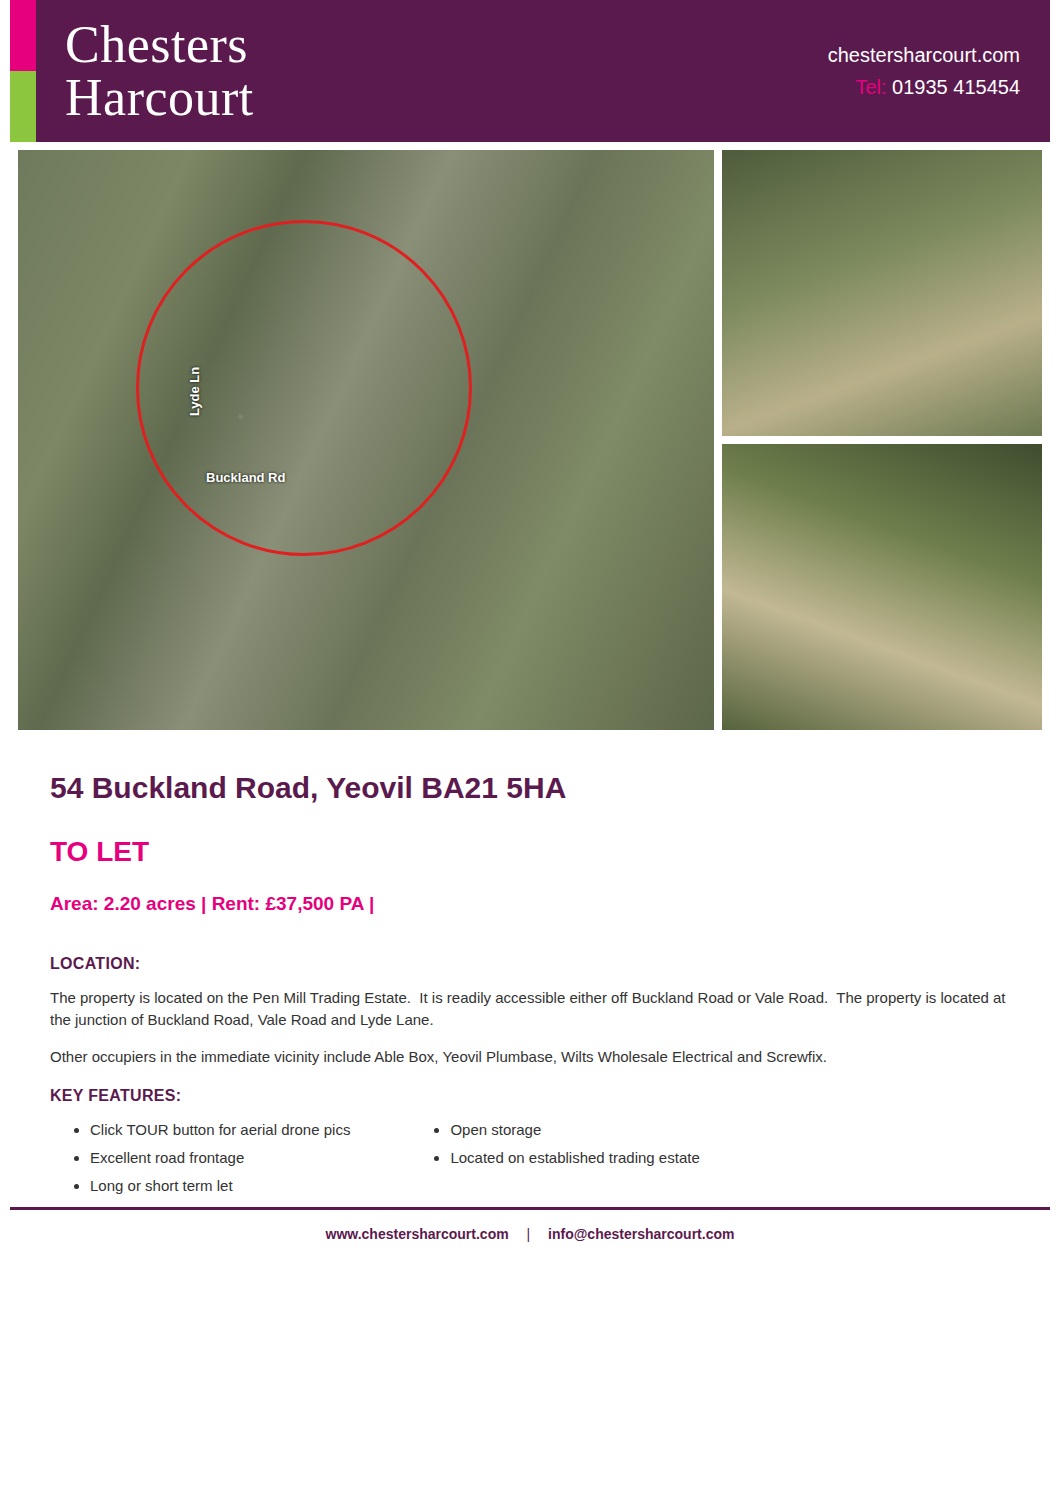Chesters
Harcourt
chestersharcourt.com
Tel: 01935 415454
Lyde Ln Buckland Rd
54 Buckland Road, Yeovil BA21 5HA
TO LET
Area: 2.20 acres | Rent: £37,500 PA |
Location:
The property is located on the Pen Mill Trading Estate. It is readily accessible either off Buckland Road or Vale Road. The property is located at the junction of Buckland Road, Vale Road and Lyde Lane.
Other occupiers in the immediate vicinity include Able Box, Yeovil Plumbase, Wilts Wholesale Electrical and Screwfix.
Key Features:
Click TOUR button for aerial drone pics
Excellent road frontage
Long or short term let
Open storage
Located on established trading estate
www.chestersharcourt.com | info@chestersharcourt.com